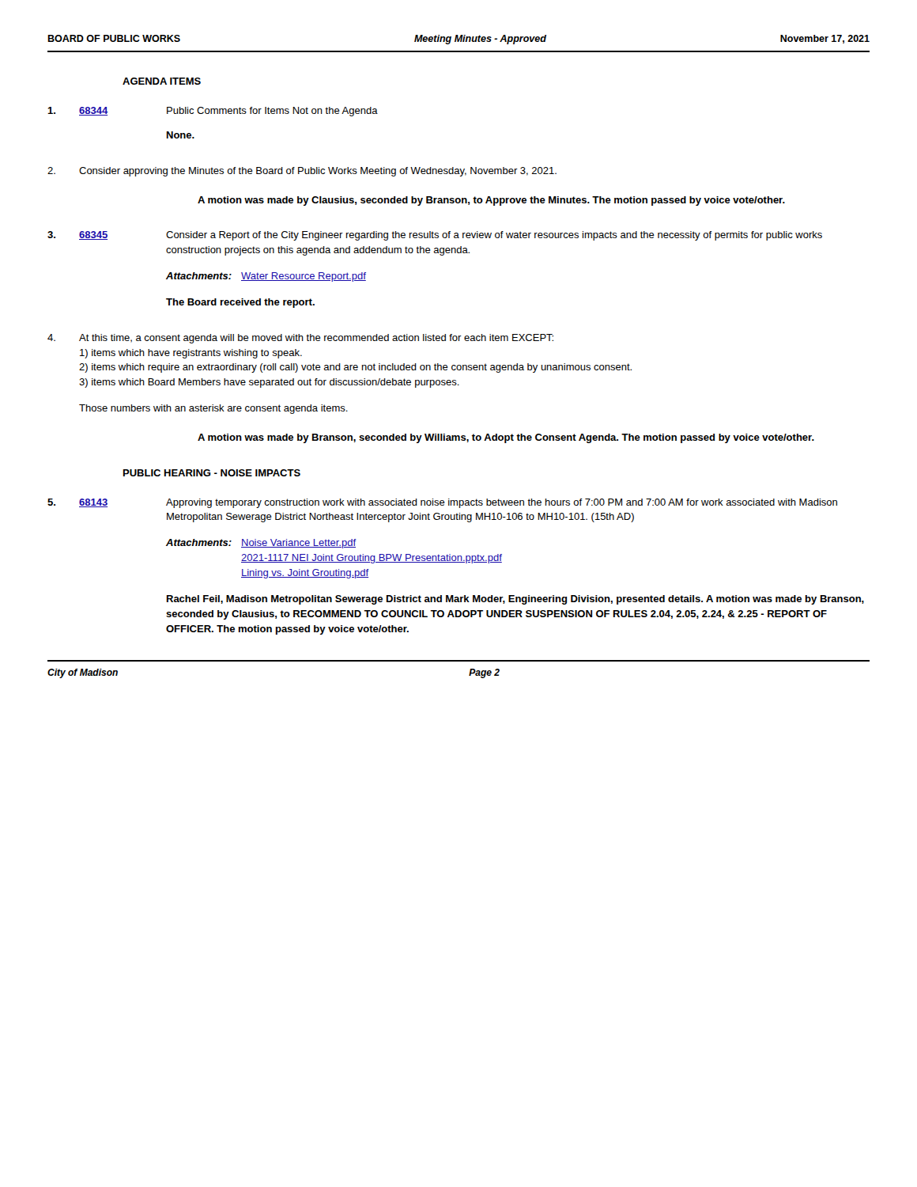BOARD OF PUBLIC WORKS
Meeting Minutes - Approved
November 17, 2021
AGENDA ITEMS
1.
68344
Public Comments for Items Not on the Agenda
None.
2.
Consider approving the Minutes of the Board of Public Works Meeting of Wednesday, November 3, 2021.
A motion was made by Clausius, seconded by Branson, to Approve the Minutes. The motion passed by voice vote/other.
3.
68345
Consider a Report of the City Engineer regarding the results of a review of water resources impacts and the necessity of permits for public works construction projects on this agenda and addendum to the agenda.
Attachments:
Water Resource Report.pdf
The Board received the report.
4.
At this time, a consent agenda will be moved with the recommended action listed for each item EXCEPT:
1) items which have registrants wishing to speak.
2) items which require an extraordinary (roll call) vote and are not included on the consent agenda by unanimous consent.
3) items which Board Members have separated out for discussion/debate purposes.
Those numbers with an asterisk are consent agenda items.
A motion was made by Branson, seconded by Williams, to Adopt the Consent Agenda. The motion passed by voice vote/other.
PUBLIC HEARING - NOISE IMPACTS
5.
68143
Approving temporary construction work with associated noise impacts between the hours of 7:00 PM and 7:00 AM for work associated with Madison Metropolitan Sewerage District Northeast Interceptor Joint Grouting MH10-106 to MH10-101. (15th AD)
Attachments:
Noise Variance Letter.pdf 2021-1117 NEI Joint Grouting BPW Presentation.pptx.pdf Lining vs. Joint Grouting.pdf
Rachel Feil, Madison Metropolitan Sewerage District and Mark Moder, Engineering Division, presented details. A motion was made by Branson, seconded by Clausius, to RECOMMEND TO COUNCIL TO ADOPT UNDER SUSPENSION OF RULES 2.04, 2.05, 2.24, & 2.25 - REPORT OF OFFICER. The motion passed by voice vote/other.
City of Madison
Page 2